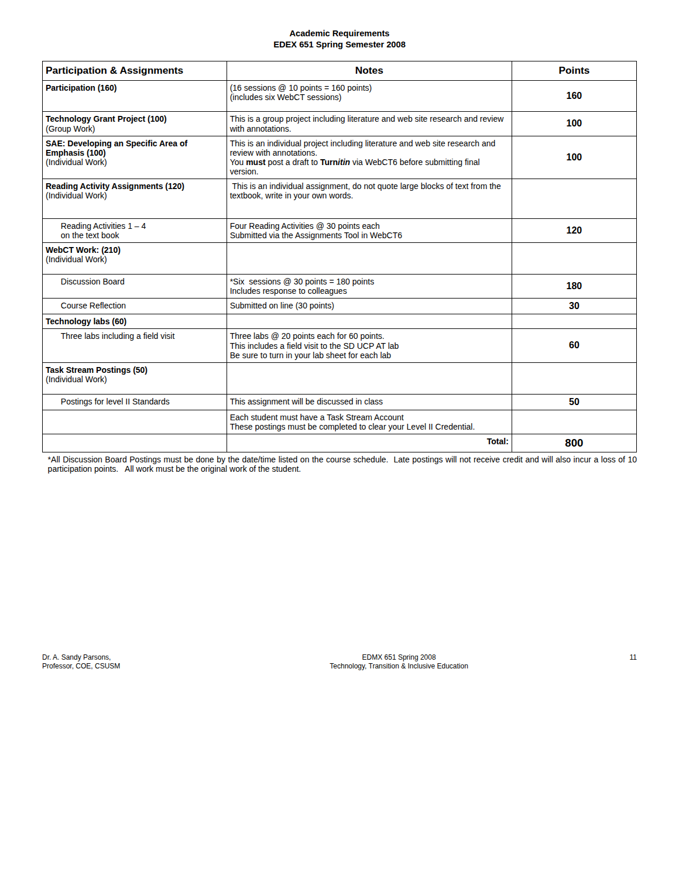Academic Requirements
EDEX 651 Spring Semester 2008
| Participation & Assignments | Notes | Points |
| --- | --- | --- |
| Participation (160) | (16 sessions @ 10 points = 160 points) (includes six WebCT sessions) | 160 |
| Technology Grant Project (100) (Group Work) | This is a group project including literature and web site research and review with annotations. | 100 |
| SAE: Developing an Specific Area of Emphasis (100) (Individual Work) | This is an individual project including literature and web site research and review with annotations. You must post a draft to Turn itin via WebCT6 before submitting final version. | 100 |
| Reading Activity Assignments (120) (Individual Work) | This is an individual assignment, do not quote large blocks of text from the textbook, write in your own words. | |
| Reading Activities 1 – 4 on the text book | Four Reading Activities @ 30 points each Submitted via the Assignments Tool in WebCT6 | 120 |
| WebCT Work: (210) (Individual Work) | | |
| Discussion Board | *Six sessions @ 30 points = 180 points Includes response to colleagues | 180 |
| Course Reflection | Submitted on line (30 points) | 30 |
| Technology labs (60) | | |
| Three labs including a field visit | Three labs @ 20 points each for 60 points. This includes a field visit to the SD UCP AT lab Be sure to turn in your lab sheet for each lab | 60 |
| Task Stream Postings (50) (Individual Work) | | |
| Postings for level II Standards | This assignment will be discussed in class | 50 |
| | Each student must have a Task Stream Account These postings must be completed to clear your Level II Credential. | |
| | Total: | 800 |
*All Discussion Board Postings must be done by the date/time listed on the course schedule. Late postings will not receive credit and will also incur a loss of 10 participation points. All work must be the original work of the student.
Dr. A. Sandy Parsons,
Professor, COE, CSUSM
EDMX 651 Spring 2008
Technology, Transition & Inclusive Education
11